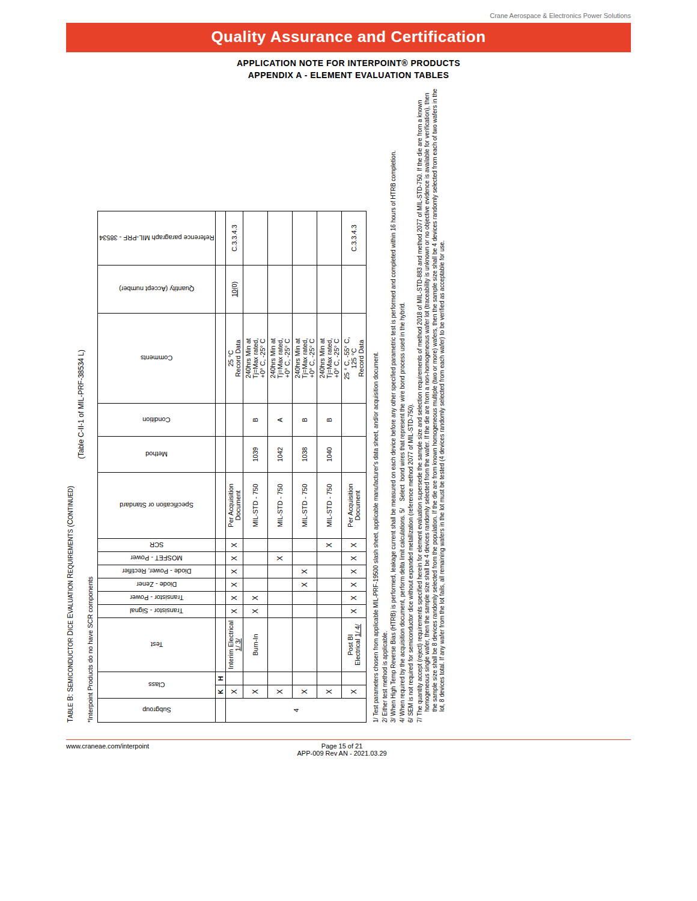Crane Aerospace & Electronics Power Solutions
Quality Assurance and Certification
APPLICATION NOTE FOR INTERPOINT® PRODUCTS
APPENDIX A - ELEMENT EVALUATION TABLES
TABLE B: SEMICONDUCTOR DICE EVALUATION REQUIREMENTS (CONTINUED)
(Table C-II-1 of MIL-PRF-38534 L)
*Interpoint Products do no have SCR components
| Subgroup | Class | Test | Transistor - Signal | Transistor - Power | Diode - Zener | Diode - Power, Rectifier | MOSFET - Power | SCR | Specification or Standard | Method | Condition | Comments | Quantity (Accept number) | Reference paragraph MIL-PRF - 38534 |
| --- | --- | --- | --- | --- | --- | --- | --- | --- | --- | --- | --- | --- | --- | --- |
| | K | H | | | | | | | | | | | | | |
| 4 | X | | Interim Electrical 1/ 3/ | X | X | X | X | X | X | Per Acquisition Document | | | 25 °C Record Data | 10 (0) | C.3.3.4.3 |
| X | | Burn-In | X | X | | | | | MIL-STD - 750 | 1039 | B | 240hrs Min at Tj=Max rated, +0° C, -25° C | | |
| X | | | | | | | X | | MIL-STD - 750 | 1042 | A | 240hrs Min at Tj=Max rated, +0° C, -25° C | | |
| X | | | | | X | X | | | MIL-STD - 750 | 1038 | B | 240hrs Min at Tj=Max rated, +0° C, -25° C | | |
| X | | | | | | | | X | MIL-STD - 750 | 1040 | B | 240hrs Min at Tj=Max rated, +0° C, -25° C | | |
| X | | Post BI Electrical 1/ 4/ | X | X | X | X | X | X | Per Acquisition Document | | | 25 ° C, -55° C, 125 °C Record Data | | C.3.3.4.3 |
1/ Test parameters chosen from applicable MIL-PRF-19500 slash sheet, applicable manufacturer's data sheet, and/or acquisition document.
2/ Either test method is applicable.
3/ When High Temp Reverse Bias (HTRB) is performed, leakage current shall be measured on each device before any other specified parametric test is performed and completed within 16 hours of HTRB completion.
4/ When required by the acquisition document, perform delta limit calculations. 5/ Select bond wires that represent the wire bond process used in the hybrid.
6/ SEM is not required for semiconductor dice without expanded metallization (reference method 2077 of MIL-STD-750).
7/ The quantity accept (reject) requirements specified herein for element evaluation supersede the sample size and selection requirements of method 2018 of MIL-STD-883 and method 2077 of MIL-STD-750. If the die are from a known homogeneous single wafer, then the sample size shall be 4 devices randomly selected from the wafer. If the die are from a non-homogeneous wafer lot (traceability is unknown or no objective evidence is available for verification), then the sample size shall be 8 devices randomly selected from the population. If the die are from known homogeneous multiple (two or more) wafers, then the sample size shall be 4 devices randomly selected from each of two wafers in the lot, 8 devices total. If any wafer from the lot fails, all remaining wafers in the lot must be tested (4 devices randomly selected from each wafer) to be verified as acceptable for use.
www.craneae.com/interpoint
Page 15 of 21
APP-009 Rev AN - 2021.03.29